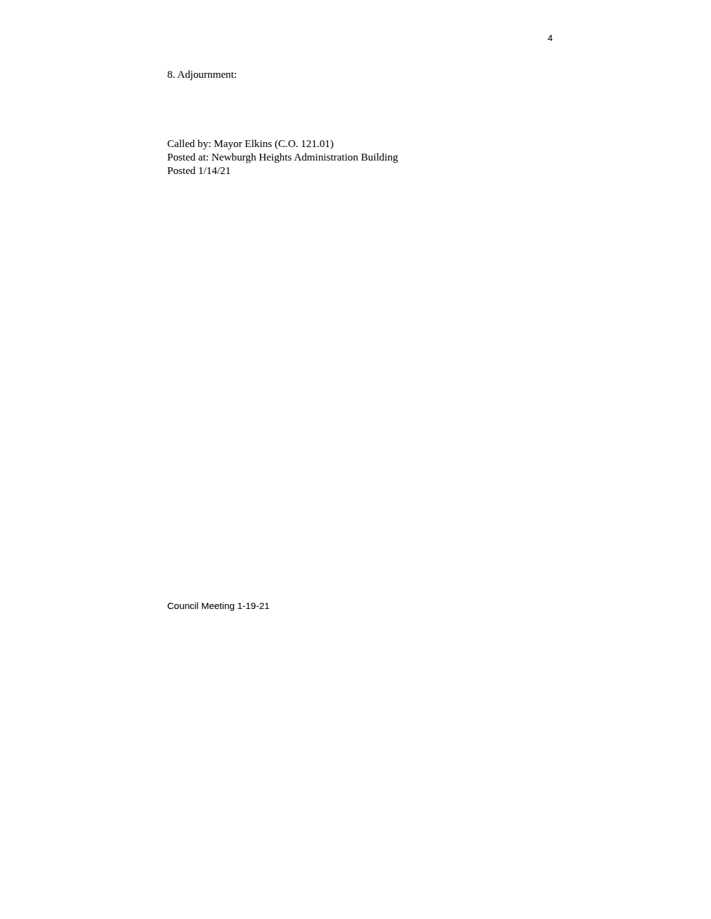4
8. Adjournment:
Called by: Mayor Elkins (C.O. 121.01)
Posted at: Newburgh Heights Administration Building
Posted 1/14/21
Council Meeting 1-19-21